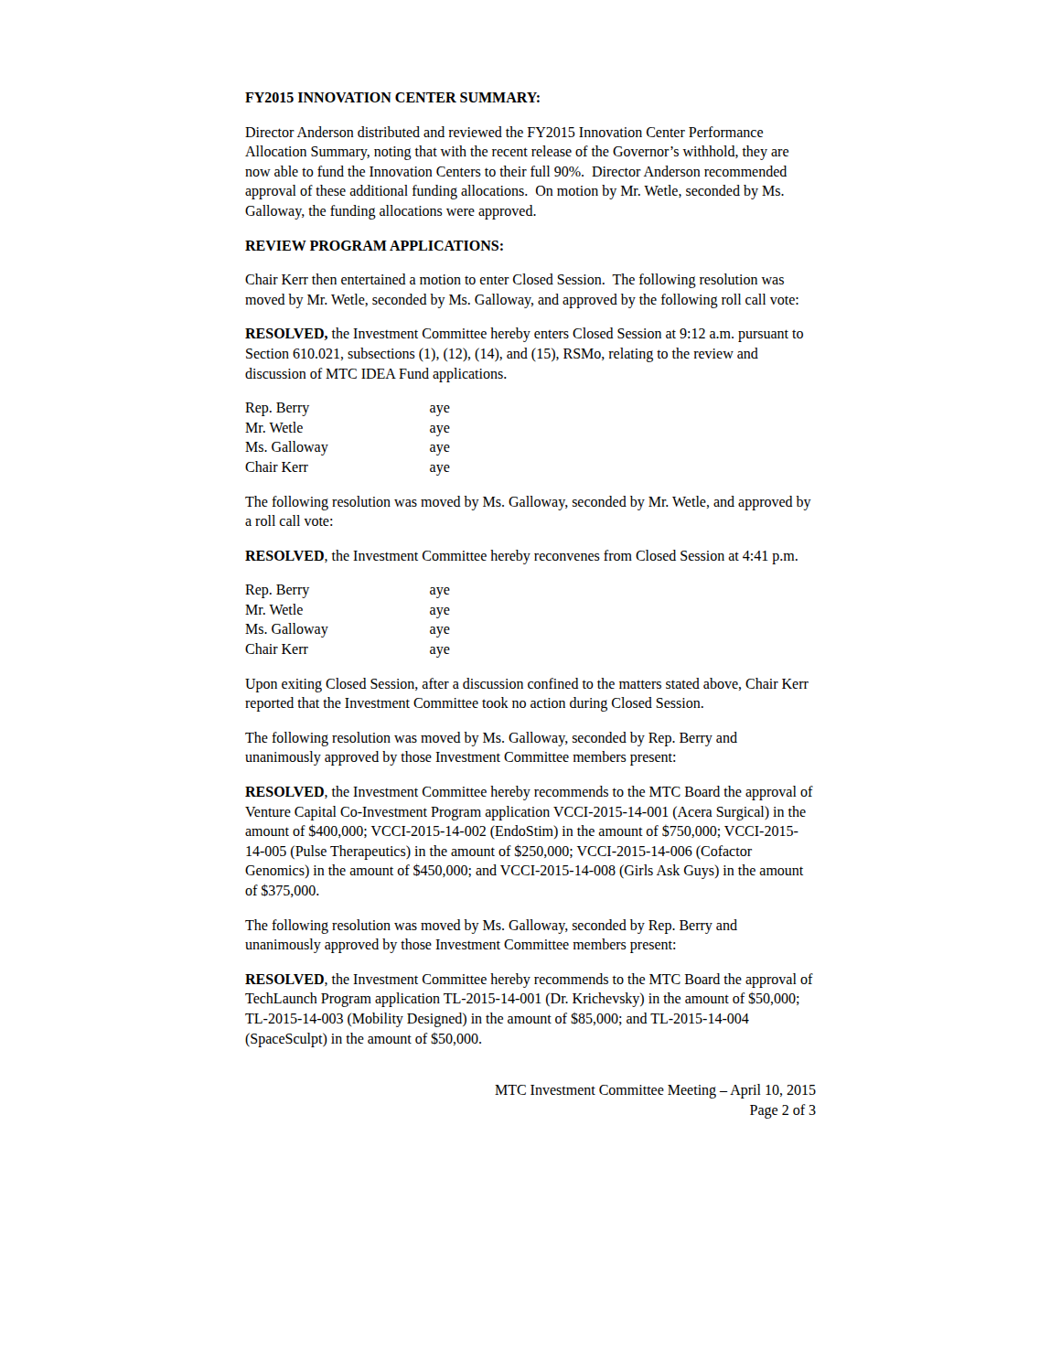FY2015 INNOVATION CENTER SUMMARY:
Director Anderson distributed and reviewed the FY2015 Innovation Center Performance Allocation Summary, noting that with the recent release of the Governor’s withhold, they are now able to fund the Innovation Centers to their full 90%. Director Anderson recommended approval of these additional funding allocations. On motion by Mr. Wetle, seconded by Ms. Galloway, the funding allocations were approved.
REVIEW PROGRAM APPLICATIONS:
Chair Kerr then entertained a motion to enter Closed Session. The following resolution was moved by Mr. Wetle, seconded by Ms. Galloway, and approved by the following roll call vote:
RESOLVED, the Investment Committee hereby enters Closed Session at 9:12 a.m. pursuant to Section 610.021, subsections (1), (12), (14), and (15), RSMo, relating to the review and discussion of MTC IDEA Fund applications.
| Rep. Berry | aye |
| Mr. Wetle | aye |
| Ms. Galloway | aye |
| Chair Kerr | aye |
The following resolution was moved by Ms. Galloway, seconded by Mr. Wetle, and approved by a roll call vote:
RESOLVED, the Investment Committee hereby reconvenes from Closed Session at 4:41 p.m.
| Rep. Berry | aye |
| Mr. Wetle | aye |
| Ms. Galloway | aye |
| Chair Kerr | aye |
Upon exiting Closed Session, after a discussion confined to the matters stated above, Chair Kerr reported that the Investment Committee took no action during Closed Session.
The following resolution was moved by Ms. Galloway, seconded by Rep. Berry and unanimously approved by those Investment Committee members present:
RESOLVED, the Investment Committee hereby recommends to the MTC Board the approval of Venture Capital Co-Investment Program application VCCI-2015-14-001 (Acera Surgical) in the amount of $400,000; VCCI-2015-14-002 (EndoStim) in the amount of $750,000; VCCI-2015-14-005 (Pulse Therapeutics) in the amount of $250,000; VCCI-2015-14-006 (Cofactor Genomics) in the amount of $450,000; and VCCI-2015-14-008 (Girls Ask Guys) in the amount of $375,000.
The following resolution was moved by Ms. Galloway, seconded by Rep. Berry and unanimously approved by those Investment Committee members present:
RESOLVED, the Investment Committee hereby recommends to the MTC Board the approval of TechLaunch Program application TL-2015-14-001 (Dr. Krichevsky) in the amount of $50,000; TL-2015-14-003 (Mobility Designed) in the amount of $85,000; and TL-2015-14-004 (SpaceSculpt) in the amount of $50,000.
MTC Investment Committee Meeting – April 10, 2015
Page 2 of 3